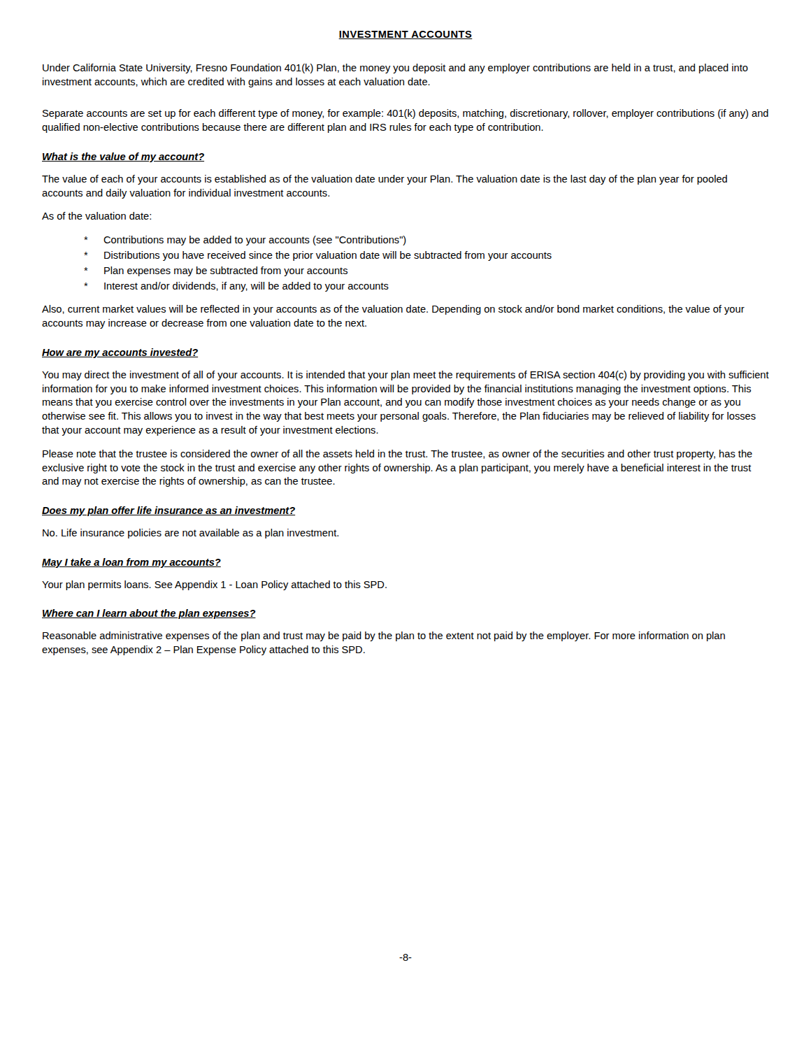INVESTMENT ACCOUNTS
Under California State University, Fresno Foundation 401(k) Plan, the money you deposit and any employer contributions are held in a trust, and placed into investment accounts, which are credited with gains and losses at each valuation date.
Separate accounts are set up for each different type of money, for example: 401(k) deposits, matching, discretionary, rollover, employer contributions (if any) and qualified non-elective contributions because there are different plan and IRS rules for each type of contribution.
What is the value of my account?
The value of each of your accounts is established as of the valuation date under your Plan. The valuation date is the last day of the plan year for pooled accounts and daily valuation for individual investment accounts.
As of the valuation date:
Contributions may be added to your accounts (see "Contributions")
Distributions you have received since the prior valuation date will be subtracted from your accounts
Plan expenses may be subtracted from your accounts
Interest and/or dividends, if any, will be added to your accounts
Also, current market values will be reflected in your accounts as of the valuation date. Depending on stock and/or bond market conditions, the value of your accounts may increase or decrease from one valuation date to the next.
How are my accounts invested?
You may direct the investment of all of your accounts. It is intended that your plan meet the requirements of ERISA section 404(c) by providing you with sufficient information for you to make informed investment choices. This information will be provided by the financial institutions managing the investment options. This means that you exercise control over the investments in your Plan account, and you can modify those investment choices as your needs change or as you otherwise see fit. This allows you to invest in the way that best meets your personal goals. Therefore, the Plan fiduciaries may be relieved of liability for losses that your account may experience as a result of your investment elections.
Please note that the trustee is considered the owner of all the assets held in the trust. The trustee, as owner of the securities and other trust property, has the exclusive right to vote the stock in the trust and exercise any other rights of ownership. As a plan participant, you merely have a beneficial interest in the trust and may not exercise the rights of ownership, as can the trustee.
Does my plan offer life insurance as an investment?
No. Life insurance policies are not available as a plan investment.
May I take a loan from my accounts?
Your plan permits loans. See Appendix 1 - Loan Policy attached to this SPD.
Where can I learn about the plan expenses?
Reasonable administrative expenses of the plan and trust may be paid by the plan to the extent not paid by the employer. For more information on plan expenses, see Appendix 2 – Plan Expense Policy attached to this SPD.
-8-